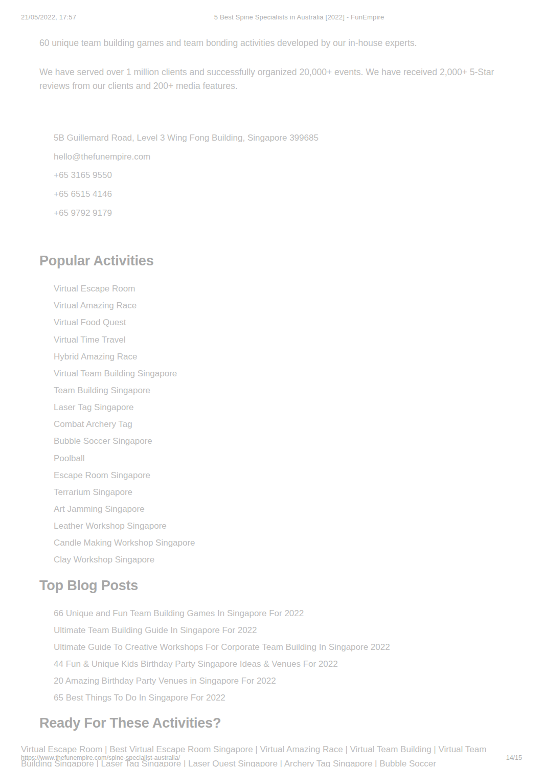21/05/2022, 17:57 5 Best Spine Specialists in Australia [2022] - FunEmpire
60 unique team building games and team bonding activities developed by our in-house experts.
We have served over 1 million clients and successfully organized 20,000+ events. We have received 2,000+ 5-Star reviews from our clients and 200+ media features.
5B Guillemard Road, Level 3 Wing Fong Building, Singapore 399685
hello@thefunempire.com
+65 3165 9550
+65 6515 4146
+65 9792 9179
Popular Activities
Virtual Escape Room
Virtual Amazing Race
Virtual Food Quest
Virtual Time Travel
Hybrid Amazing Race
Virtual Team Building Singapore
Team Building Singapore
Laser Tag Singapore
Combat Archery Tag
Bubble Soccer Singapore
Poolball
Escape Room Singapore
Terrarium Singapore
Art Jamming Singapore
Leather Workshop Singapore
Candle Making Workshop Singapore
Clay Workshop Singapore
Top Blog Posts
66 Unique and Fun Team Building Games In Singapore For 2022
Ultimate Team Building Guide In Singapore For 2022
Ultimate Guide To Creative Workshops For Corporate Team Building In Singapore 2022
44 Fun & Unique Kids Birthday Party Singapore Ideas & Venues For 2022
20 Amazing Birthday Party Venues in Singapore For 2022
65 Best Things To Do In Singapore For 2022
Ready For These Activities?
Virtual Escape Room | Best Virtual Escape Room Singapore | Virtual Amazing Race | Virtual Team Building | Virtual Team Building Singapore | Laser Tag Singapore | Laser Quest Singapore | Archery Tag Singapore | Bubble Soccer
https://www.thefunempire.com/spine-specialist-australia/ 14/15